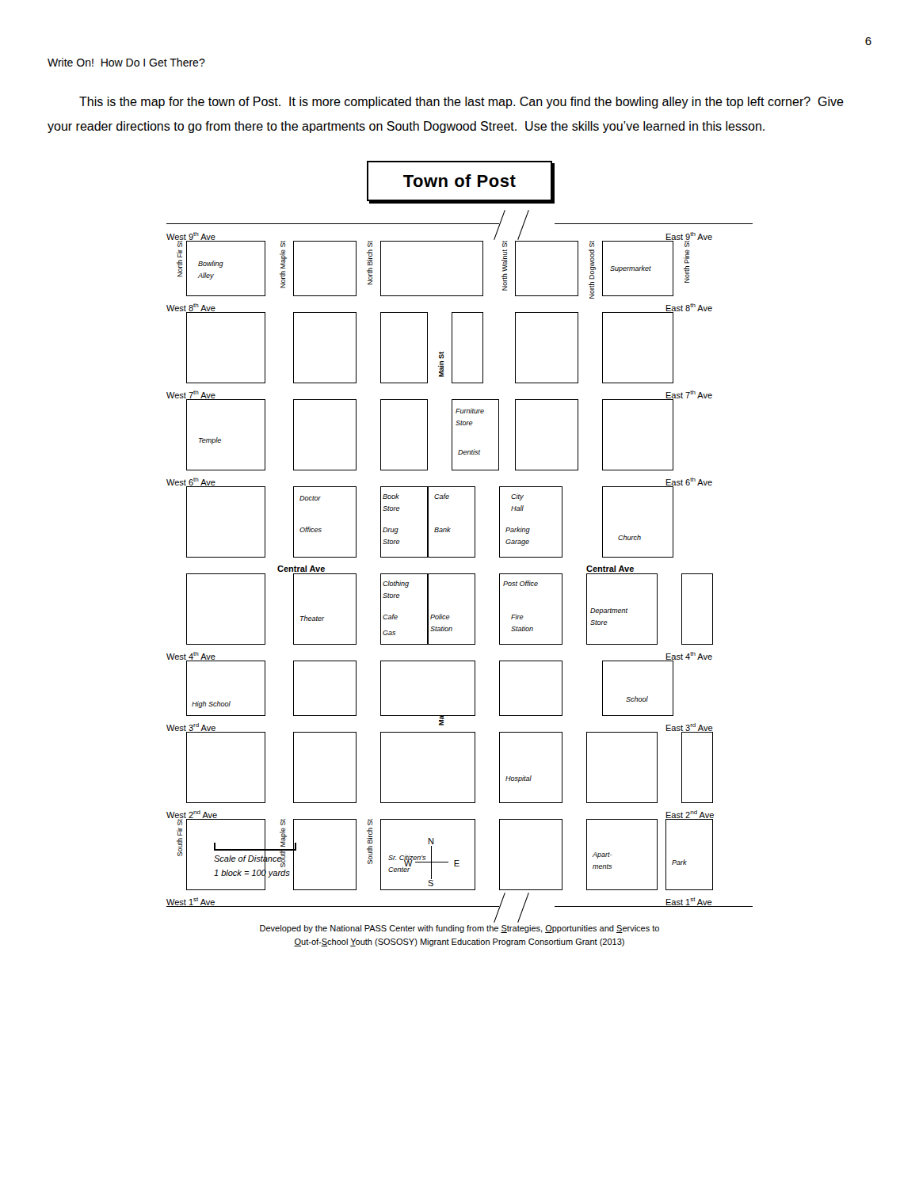6
Write On! How Do I Get There?
This is the map for the town of Post. It is more complicated than the last map. Can you find the bowling alley in the top left corner? Give your reader directions to go from there to the apartments on South Dogwood Street. Use the skills you’ve learned in this lesson.
Town of Post
West 9th Ave
West 8th Ave
West 7th Ave
West 6th Ave
Central Ave
West 4th Ave
West 3rd Ave
West 2nd Ave
West 1st Ave
East 9th Ave
East 8th Ave
East 7th Ave
East 6th Ave
Central Ave
East 4th Ave
East 3rd Ave
East 2nd Ave
East 1st Ave
North Fir St
North Maple St
North Birch St
North Walnut St
North Dogwood St
North Pine St
Main St
Main St
South Fir St
South Maple St
South Birch St
South Walnut St
South Dogwood St
South Pine St
Bowling
Alley
Supermarket
Temple
Furniture
Store
Dentist
Doctor
Offices
Book
Store
Drug
Store
Cafe
Bank
City
Hall
Parking
Garage
Church
Theater
Clothing
Store
Cafe
Gas
Police
Station
Post Office
Fire
Station
Department
Store
High School
School
Hospital
Sr. Citizen's
Center
Apart-
ments
Park
Scale of Distance
1 block = 100 yards
N
S
W
E
Developed by the National PASS Center with funding from the Strategies, Opportunities and Services to
Out-of-School Youth (SOSOSY) Migrant Education Program Consortium Grant (2013)